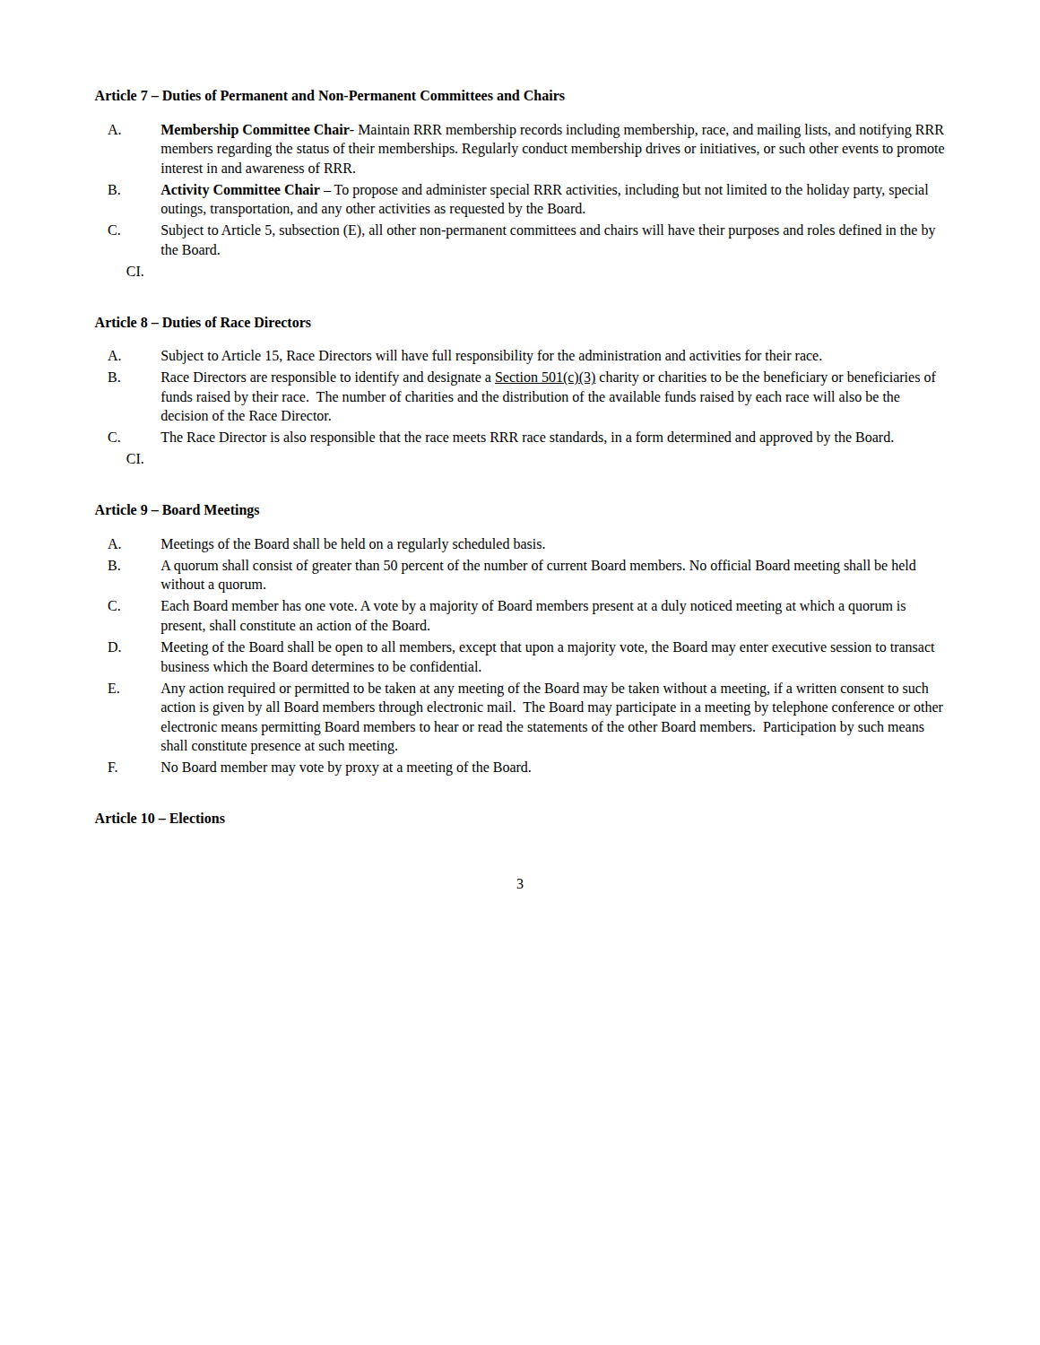Article 7 – Duties of Permanent and Non-Permanent Committees and Chairs
A. Membership Committee Chair- Maintain RRR membership records including membership, race, and mailing lists, and notifying RRR members regarding the status of their memberships. Regularly conduct membership drives or initiatives, or such other events to promote interest in and awareness of RRR.
B. Activity Committee Chair – To propose and administer special RRR activities, including but not limited to the holiday party, special outings, transportation, and any other activities as requested by the Board.
C. Subject to Article 5, subsection (E), all other non-permanent committees and chairs will have their purposes and roles defined in the by the Board.
CI.
Article 8 – Duties of Race Directors
A. Subject to Article 15, Race Directors will have full responsibility for the administration and activities for their race.
B. Race Directors are responsible to identify and designate a Section 501(c)(3) charity or charities to be the beneficiary or beneficiaries of funds raised by their race. The number of charities and the distribution of the available funds raised by each race will also be the decision of the Race Director.
C. The Race Director is also responsible that the race meets RRR race standards, in a form determined and approved by the Board.
CI.
Article 9 – Board Meetings
A. Meetings of the Board shall be held on a regularly scheduled basis.
B. A quorum shall consist of greater than 50 percent of the number of current Board members. No official Board meeting shall be held without a quorum.
C. Each Board member has one vote. A vote by a majority of Board members present at a duly noticed meeting at which a quorum is present, shall constitute an action of the Board.
D. Meeting of the Board shall be open to all members, except that upon a majority vote, the Board may enter executive session to transact business which the Board determines to be confidential.
E. Any action required or permitted to be taken at any meeting of the Board may be taken without a meeting, if a written consent to such action is given by all Board members through electronic mail. The Board may participate in a meeting by telephone conference or other electronic means permitting Board members to hear or read the statements of the other Board members. Participation by such means shall constitute presence at such meeting.
F. No Board member may vote by proxy at a meeting of the Board.
Article 10 – Elections
3